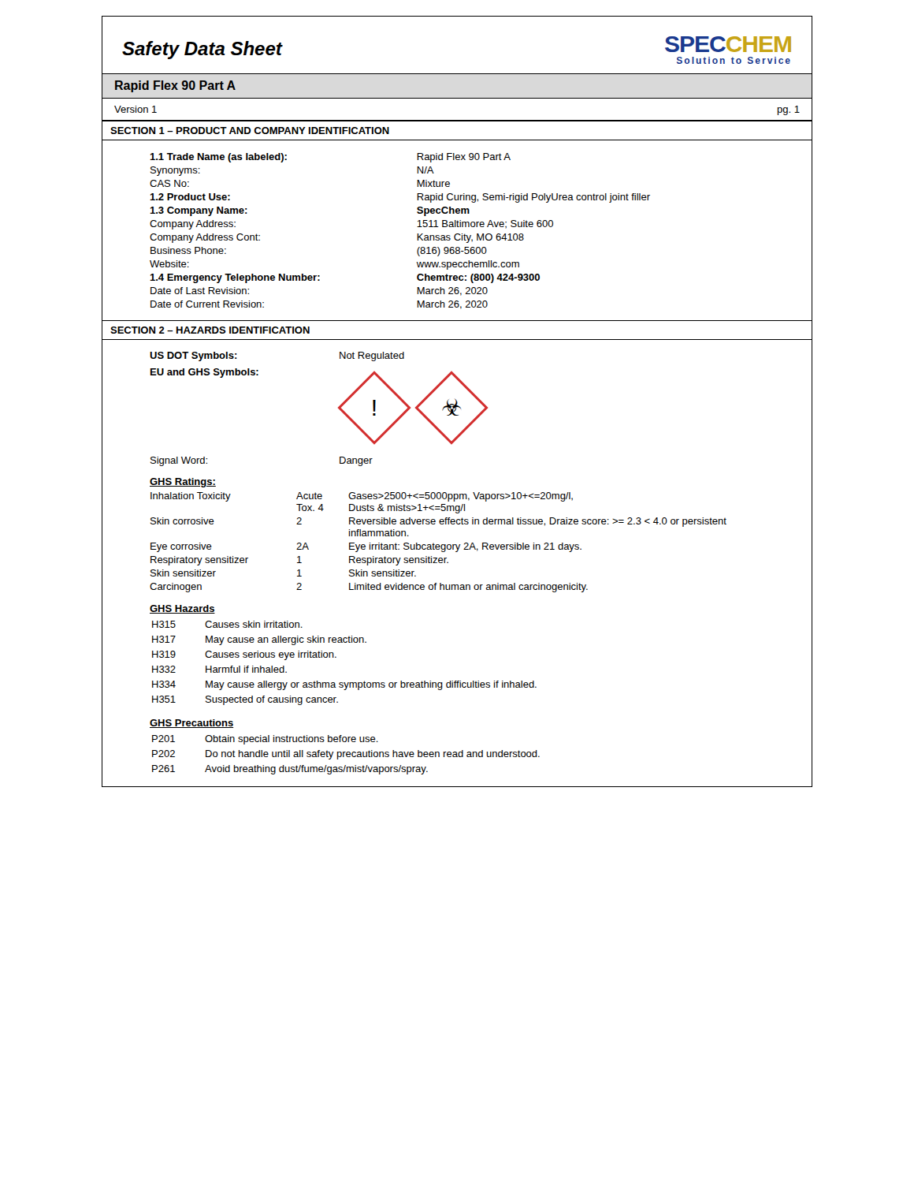Safety Data Sheet
SPEC CHEM
Solution to Service
Rapid Flex 90 Part A
Version 1 pg. 1
SECTION 1 – PRODUCT AND COMPANY IDENTIFICATION
| 1.1 Trade Name (as labeled): | Rapid Flex 90 Part A |
| Synonyms: | N/A |
| CAS No: | Mixture |
| 1.2 Product Use: | Rapid Curing, Semi-rigid PolyUrea control joint filler |
| 1.3 Company Name: | SpecChem |
| Company Address: | 1511 Baltimore Ave; Suite 600 |
| Company Address Cont: | Kansas City, MO 64108 |
| Business Phone: | (816) 968-5600 |
| Website: | www.specchemllc.com |
| 1.4 Emergency Telephone Number: | Chemtrec: (800) 424-9300 |
| Date of Last Revision: | March 26, 2020 |
| Date of Current Revision: | March 26, 2020 |
SECTION 2 – HAZARDS IDENTIFICATION
US DOT Symbols:
Not Regulated
EU and GHS Symbols:
!
☣
Signal Word:
Danger
GHS Ratings:
| Inhalation Toxicity | Acute Tox. 4 | Gases>2500+<=5000ppm, Vapors>10+<=20mg/l, Dusts & mists>1+<=5mg/l |
| Skin corrosive | 2 | Reversible adverse effects in dermal tissue, Draize score: >= 2.3 < 4.0 or persistent inflammation. |
| Eye corrosive | 2A | Eye irritant: Subcategory 2A, Reversible in 21 days. |
| Respiratory sensitizer | 1 | Respiratory sensitizer. |
| Skin sensitizer | 1 | Skin sensitizer. |
| Carcinogen | 2 | Limited evidence of human or animal carcinogenicity. |
GHS Hazards
| H315 | Causes skin irritation. |
| H317 | May cause an allergic skin reaction. |
| H319 | Causes serious eye irritation. |
| H332 | Harmful if inhaled. |
| H334 | May cause allergy or asthma symptoms or breathing difficulties if inhaled. |
| H351 | Suspected of causing cancer. |
GHS Precautions
| P201 | Obtain special instructions before use. |
| P202 | Do not handle until all safety precautions have been read and understood. |
| P261 | Avoid breathing dust/fume/gas/mist/vapors/spray. |